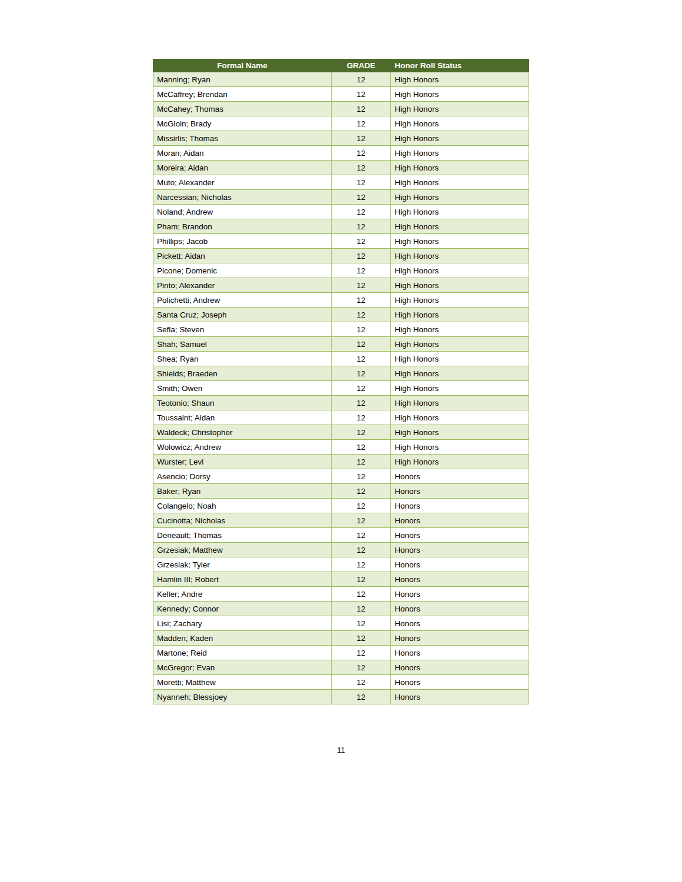| Formal Name | GRADE | Honor Roll Status |
| --- | --- | --- |
| Manning; Ryan | 12 | High Honors |
| McCaffrey; Brendan | 12 | High Honors |
| McCahey; Thomas | 12 | High Honors |
| McGloin; Brady | 12 | High Honors |
| Missirlis; Thomas | 12 | High Honors |
| Moran; Aidan | 12 | High Honors |
| Moreira; Aidan | 12 | High Honors |
| Muto; Alexander | 12 | High Honors |
| Narcessian; Nicholas | 12 | High Honors |
| Noland; Andrew | 12 | High Honors |
| Pham; Brandon | 12 | High Honors |
| Phillips; Jacob | 12 | High Honors |
| Pickett; Aidan | 12 | High Honors |
| Picone; Domenic | 12 | High Honors |
| Pinto; Alexander | 12 | High Honors |
| Polichetti; Andrew | 12 | High Honors |
| Santa Cruz; Joseph | 12 | High Honors |
| Sefla; Steven | 12 | High Honors |
| Shah; Samuel | 12 | High Honors |
| Shea; Ryan | 12 | High Honors |
| Shields; Braeden | 12 | High Honors |
| Smith; Owen | 12 | High Honors |
| Teotonio; Shaun | 12 | High Honors |
| Toussaint; Aidan | 12 | High Honors |
| Waldeck; Christopher | 12 | High Honors |
| Wolowicz; Andrew | 12 | High Honors |
| Wurster; Levi | 12 | High Honors |
| Asencio; Dorsy | 12 | Honors |
| Baker; Ryan | 12 | Honors |
| Colangelo; Noah | 12 | Honors |
| Cucinotta; Nicholas | 12 | Honors |
| Deneault; Thomas | 12 | Honors |
| Grzesiak; Matthew | 12 | Honors |
| Grzesiak; Tyler | 12 | Honors |
| Hamlin III; Robert | 12 | Honors |
| Keller; Andre | 12 | Honors |
| Kennedy; Connor | 12 | Honors |
| Lisi; Zachary | 12 | Honors |
| Madden; Kaden | 12 | Honors |
| Martone; Reid | 12 | Honors |
| McGregor; Evan | 12 | Honors |
| Moretti; Matthew | 12 | Honors |
| Nyanneh; Blessjoey | 12 | Honors |
11